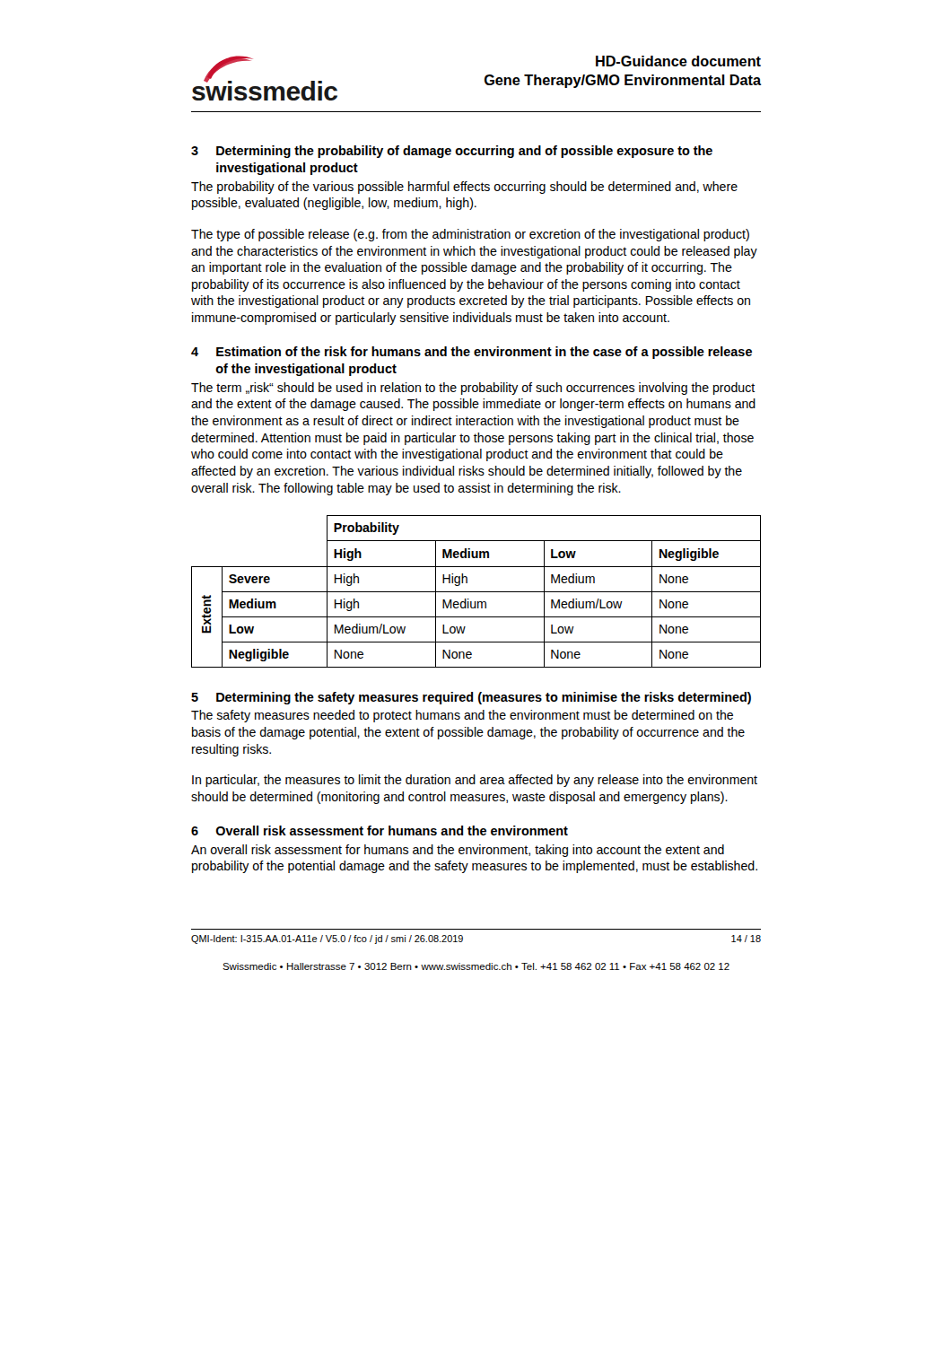swissmedic
HD-Guidance document
Gene Therapy/GMO Environmental Data
3 Determining the probability of damage occurring and of possible exposure to the investigational product
The probability of the various possible harmful effects occurring should be determined and, where possible, evaluated (negligible, low, medium, high).
The type of possible release (e.g. from the administration or excretion of the investigational product) and the characteristics of the environment in which the investigational product could be released play an important role in the evaluation of the possible damage and the probability of it occurring. The probability of its occurrence is also influenced by the behaviour of the persons coming into contact with the investigational product or any products excreted by the trial participants. Possible effects on immune-compromised or particularly sensitive individuals must be taken into account.
4 Estimation of the risk for humans and the environment in the case of a possible release of the investigational product
The term „risk“ should be used in relation to the probability of such occurrences involving the product and the extent of the damage caused. The possible immediate or longer-term effects on humans and the environment as a result of direct or indirect interaction with the investigational product must be determined. Attention must be paid in particular to those persons taking part in the clinical trial, those who could come into contact with the investigational product and the environment that could be affected by an excretion. The various individual risks should be determined initially, followed by the overall risk. The following table may be used to assist in determining the risk.
| | | Probability |
| | | High | Medium | Low | Negligible |
| Extent | Severe | High | High | Medium | None |
| Medium | High | Medium | Medium/Low | None |
| Low | Medium/Low | Low | Low | None |
| Negligible | None | None | None | None |
5 Determining the safety measures required (measures to minimise the risks determined)
The safety measures needed to protect humans and the environment must be determined on the basis of the damage potential, the extent of possible damage, the probability of occurrence and the resulting risks.
In particular, the measures to limit the duration and area affected by any release into the environment should be determined (monitoring and control measures, waste disposal and emergency plans).
6 Overall risk assessment for humans and the environment
An overall risk assessment for humans and the environment, taking into account the extent and probability of the potential damage and the safety measures to be implemented, must be established.
QMI-Ident: I-315.AA.01-A11e / V5.0 / fco / jd / smi / 26.08.2019 14 / 18
Swissmedic • Hallerstrasse 7 • 3012 Bern • www.swissmedic.ch • Tel. +41 58 462 02 11 • Fax +41 58 462 02 12